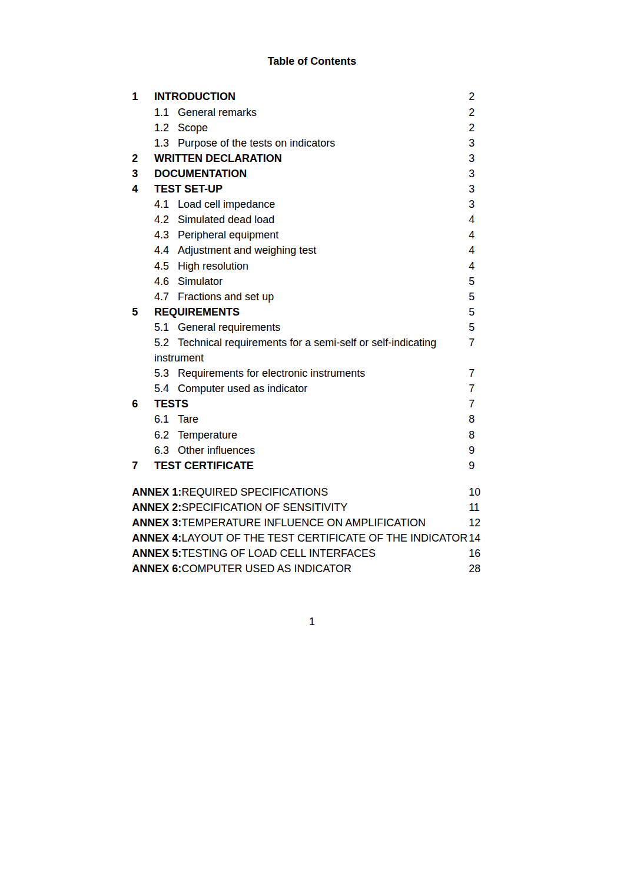Table of Contents
| 1 | INTRODUCTION | 2 |
| | 1.1 General remarks | 2 |
| | 1.2 Scope | 2 |
| | 1.3 Purpose of the tests on indicators | 3 |
| 2 | WRITTEN DECLARATION | 3 |
| 3 | DOCUMENTATION | 3 |
| 4 | TEST SET-UP | 3 |
| | 4.1 Load cell impedance | 3 |
| | 4.2 Simulated dead load | 4 |
| | 4.3 Peripheral equipment | 4 |
| | 4.4 Adjustment and weighing test | 4 |
| | 4.5 High resolution | 4 |
| | 4.6 Simulator | 5 |
| | 4.7 Fractions and set up | 5 |
| 5 | REQUIREMENTS | 5 |
| | 5.1 General requirements | 5 |
| | 5.2 Technical requirements for a semi-self or self-indicating instrument | 7 |
| | 5.3 Requirements for electronic instruments | 7 |
| | 5.4 Computer used as indicator | 7 |
| 6 | TESTS | 7 |
| | 6.1 Tare | 8 |
| | 6.2 Temperature | 8 |
| | 6.3 Other influences | 9 |
| 7 | TEST CERTIFICATE | 9 |
| ANNEX 1: | REQUIRED SPECIFICATIONS | 10 |
| ANNEX 2: | SPECIFICATION OF SENSITIVITY | 11 |
| ANNEX 3: | TEMPERATURE INFLUENCE ON AMPLIFICATION | 12 |
| ANNEX 4: | LAYOUT OF THE TEST CERTIFICATE OF THE INDICATOR | 14 |
| ANNEX 5: | TESTING OF LOAD CELL INTERFACES | 16 |
| ANNEX 6: | COMPUTER USED AS INDICATOR | 28 |
1